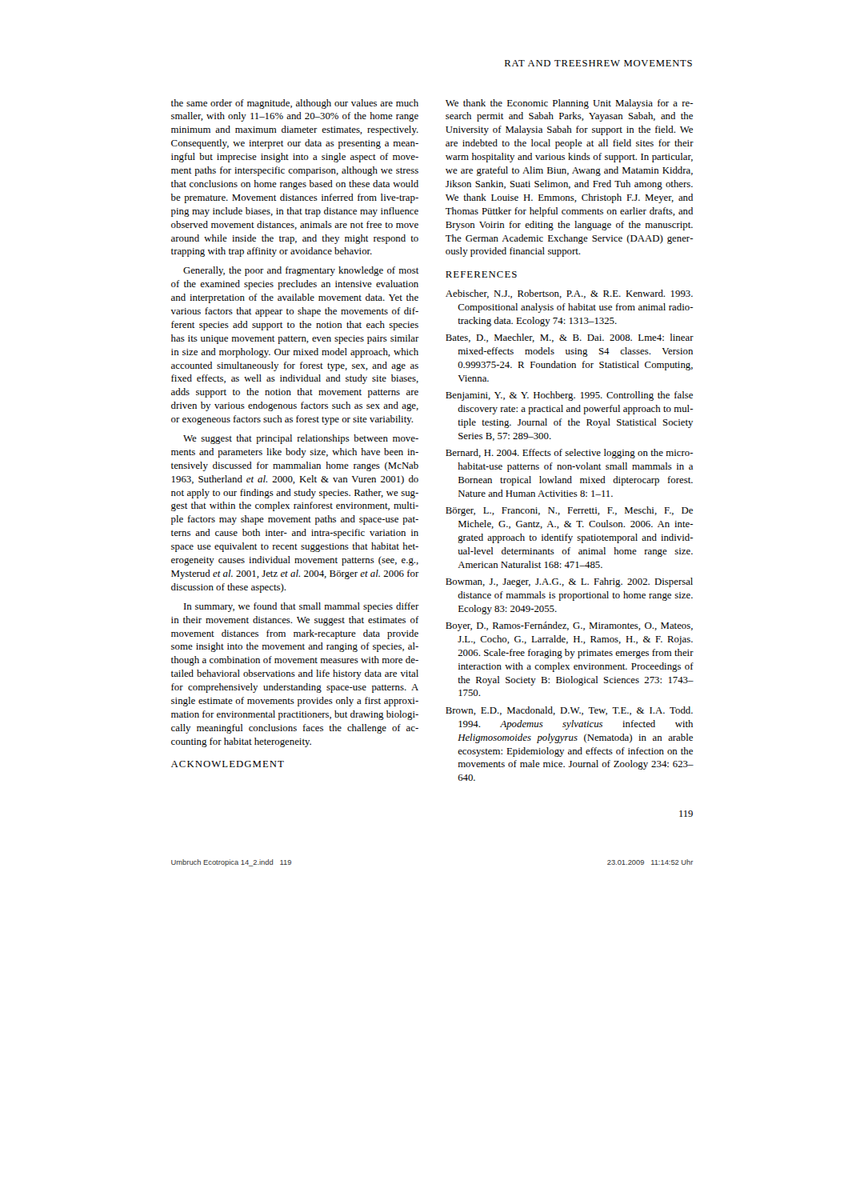RAT AND TREESHREW MOVEMENTS
the same order of magnitude, although our values are much smaller, with only 11–16% and 20–30% of the home range minimum and maximum diameter estimates, respectively. Consequently, we interpret our data as presenting a meaningful but imprecise insight into a single aspect of movement paths for interspecific comparison, although we stress that conclusions on home ranges based on these data would be premature. Movement distances inferred from live-trapping may include biases, in that trap distance may influence observed movement distances, animals are not free to move around while inside the trap, and they might respond to trapping with trap affinity or avoidance behavior.
Generally, the poor and fragmentary knowledge of most of the examined species precludes an intensive evaluation and interpretation of the available movement data. Yet the various factors that appear to shape the movements of different species add support to the notion that each species has its unique movement pattern, even species pairs similar in size and morphology. Our mixed model approach, which accounted simultaneously for forest type, sex, and age as fixed effects, as well as individual and study site biases, adds support to the notion that movement patterns are driven by various endogenous factors such as sex and age, or exogeneous factors such as forest type or site variability.
We suggest that principal relationships between movements and parameters like body size, which have been intensively discussed for mammalian home ranges (McNab 1963, Sutherland et al. 2000, Kelt & van Vuren 2001) do not apply to our findings and study species. Rather, we suggest that within the complex rainforest environment, multiple factors may shape movement paths and space-use patterns and cause both inter- and intra-specific variation in space use equivalent to recent suggestions that habitat heterogeneity causes individual movement patterns (see, e.g., Mysterud et al. 2001, Jetz et al. 2004, Börger et al. 2006 for discussion of these aspects).
In summary, we found that small mammal species differ in their movement distances. We suggest that estimates of movement distances from mark-recapture data provide some insight into the movement and ranging of species, although a combination of movement measures with more detailed behavioral observations and life history data are vital for comprehensively understanding space-use patterns. A single estimate of movements provides only a first approximation for environmental practitioners, but drawing biologically meaningful conclusions faces the challenge of accounting for habitat heterogeneity.
ACKNOWLEDGMENT
We thank the Economic Planning Unit Malaysia for a research permit and Sabah Parks, Yayasan Sabah, and the University of Malaysia Sabah for support in the field. We are indebted to the local people at all field sites for their warm hospitality and various kinds of support. In particular, we are grateful to Alim Biun, Awang and Matamin Kiddra, Jikson Sankin, Suati Selimon, and Fred Tuh among others. We thank Louise H. Emmons, Christoph F.J. Meyer, and Thomas Püttker for helpful comments on earlier drafts, and Bryson Voirin for editing the language of the manuscript. The German Academic Exchange Service (DAAD) generously provided financial support.
REFERENCES
Aebischer, N.J., Robertson, P.A., & R.E. Kenward. 1993. Compositional analysis of habitat use from animal radio-tracking data. Ecology 74: 1313–1325.
Bates, D., Maechler, M., & B. Dai. 2008. Lme4: linear mixed-effects models using S4 classes. Version 0.999375-24. R Foundation for Statistical Computing, Vienna.
Benjamini, Y., & Y. Hochberg. 1995. Controlling the false discovery rate: a practical and powerful approach to multiple testing. Journal of the Royal Statistical Society Series B, 57: 289–300.
Bernard, H. 2004. Effects of selective logging on the micro-habitat-use patterns of non-volant small mammals in a Bornean tropical lowland mixed dipterocarp forest. Nature and Human Activities 8: 1–11.
Börger, L., Franconi, N., Ferretti, F., Meschi, F., De Michele, G., Gantz, A., & T. Coulson. 2006. An integrated approach to identify spatiotemporal and individual-level determinants of animal home range size. American Naturalist 168: 471–485.
Bowman, J., Jaeger, J.A.G., & L. Fahrig. 2002. Dispersal distance of mammals is proportional to home range size. Ecology 83: 2049-2055.
Boyer, D., Ramos-Fernández, G., Miramontes, O., Mateos, J.L., Cocho, G., Larralde, H., Ramos, H., & F. Rojas. 2006. Scale-free foraging by primates emerges from their interaction with a complex environment. Proceedings of the Royal Society B: Biological Sciences 273: 1743–1750.
Brown, E.D., Macdonald, D.W., Tew, T.E., & I.A. Todd. 1994. Apodemus sylvaticus infected with Heligmosomoides polygyrus (Nematoda) in an arable ecosystem: Epidemiology and effects of infection on the movements of male mice. Journal of Zoology 234: 623–640.
119
Umbruch Ecotropica 14_2.indd 119
23.01.2009 11:14:52 Uhr